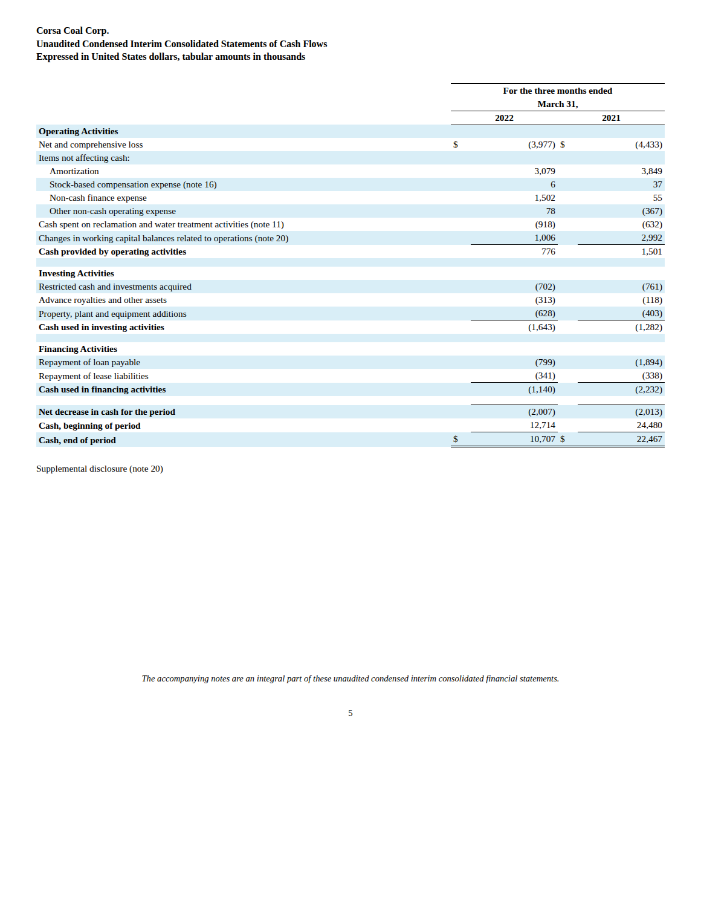Corsa Coal Corp.
Unaudited Condensed Interim Consolidated Statements of Cash Flows
Expressed in United States dollars, tabular amounts in thousands
| | For the three months ended |
| | March 31, |
| | 2022 | 2021 |
| Operating Activities | | | | |
| Net and comprehensive loss | $ | (3,977) | $ | (4,433) |
| Items not affecting cash: | | | | |
| Amortization | | 3,079 | | 3,849 |
| Stock-based compensation expense (note 16) | | 6 | | 37 |
| Non-cash finance expense | | 1,502 | | 55 |
| Other non-cash operating expense | | 78 | | (367) |
| Cash spent on reclamation and water treatment activities (note 11) | | (918) | | (632) |
| Changes in working capital balances related to operations (note 20) | | 1,006 | | 2,992 |
| Cash provided by operating activities | | 776 | | 1,501 |
| Investing Activities | | | | |
| Restricted cash and investments acquired | | (702) | | (761) |
| Advance royalties and other assets | | (313) | | (118) |
| Property, plant and equipment additions | | (628) | | (403) |
| Cash used in investing activities | | (1,643) | | (1,282) |
| Financing Activities | | | | |
| Repayment of loan payable | | (799) | | (1,894) |
| Repayment of lease liabilities | | (341) | | (338) |
| Cash used in financing activities | | (1,140) | | (2,232) |
| Net decrease in cash for the period | | (2,007) | | (2,013) |
| Cash, beginning of period | | 12,714 | | 24,480 |
| Cash, end of period | $ | 10,707 | $ | 22,467 |
Supplemental disclosure (note 20)
The accompanying notes are an integral part of these unaudited condensed interim consolidated financial statements.
5